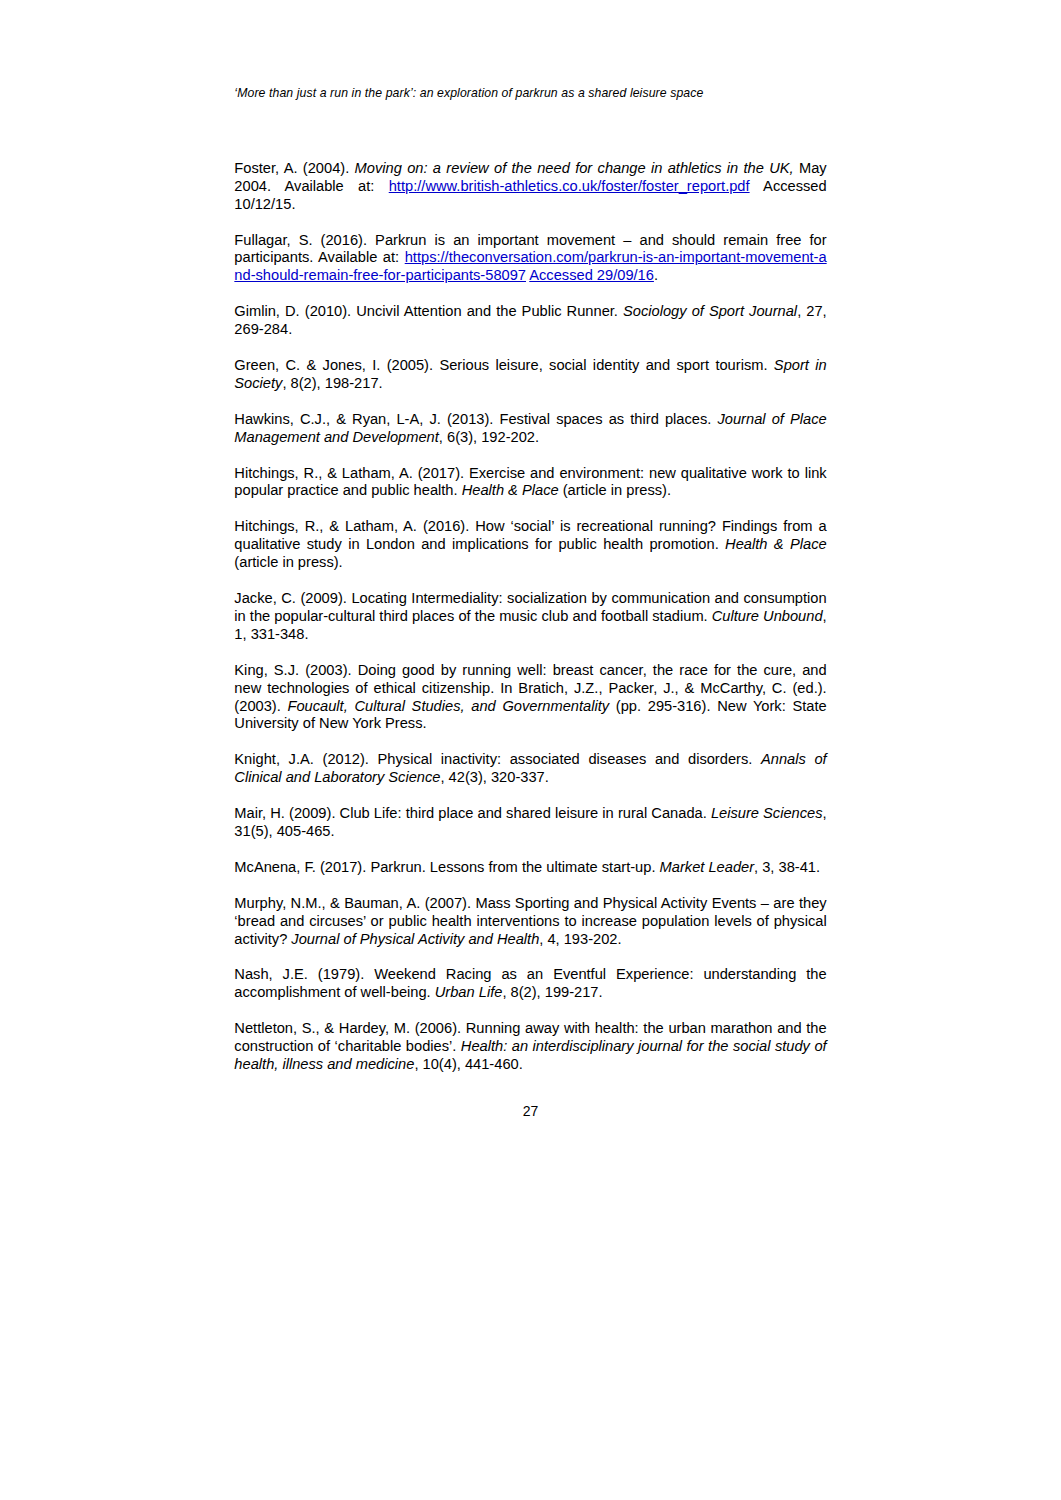‘More than just a run in the park’: an exploration of parkrun as a shared leisure space
Foster, A. (2004). Moving on: a review of the need for change in athletics in the UK, May 2004. Available at: http://www.british-athletics.co.uk/foster/foster_report.pdf Accessed 10/12/15.
Fullagar, S. (2016). Parkrun is an important movement – and should remain free for participants. Available at: https://theconversation.com/parkrun-is-an-important-movement-and-should-remain-free-for-participants-58097 Accessed 29/09/16.
Gimlin, D. (2010). Uncivil Attention and the Public Runner. Sociology of Sport Journal, 27, 269-284.
Green, C. & Jones, I. (2005). Serious leisure, social identity and sport tourism. Sport in Society, 8(2), 198-217.
Hawkins, C.J., & Ryan, L-A, J. (2013). Festival spaces as third places. Journal of Place Management and Development, 6(3), 192-202.
Hitchings, R., & Latham, A. (2017). Exercise and environment: new qualitative work to link popular practice and public health. Health & Place (article in press).
Hitchings, R., & Latham, A. (2016). How ‘social’ is recreational running? Findings from a qualitative study in London and implications for public health promotion. Health & Place (article in press).
Jacke, C. (2009). Locating Intermediality: socialization by communication and consumption in the popular-cultural third places of the music club and football stadium. Culture Unbound, 1, 331-348.
King, S.J. (2003). Doing good by running well: breast cancer, the race for the cure, and new technologies of ethical citizenship. In Bratich, J.Z., Packer, J., & McCarthy, C. (ed.). (2003). Foucault, Cultural Studies, and Governmentality (pp. 295-316). New York: State University of New York Press.
Knight, J.A. (2012). Physical inactivity: associated diseases and disorders. Annals of Clinical and Laboratory Science, 42(3), 320-337.
Mair, H. (2009). Club Life: third place and shared leisure in rural Canada. Leisure Sciences, 31(5), 405-465.
McAnena, F. (2017). Parkrun. Lessons from the ultimate start-up. Market Leader, 3, 38-41.
Murphy, N.M., & Bauman, A. (2007). Mass Sporting and Physical Activity Events – are they ‘bread and circuses’ or public health interventions to increase population levels of physical activity? Journal of Physical Activity and Health, 4, 193-202.
Nash, J.E. (1979). Weekend Racing as an Eventful Experience: understanding the accomplishment of well-being. Urban Life, 8(2), 199-217.
Nettleton, S., & Hardey, M. (2006). Running away with health: the urban marathon and the construction of ‘charitable bodies’. Health: an interdisciplinary journal for the social study of health, illness and medicine, 10(4), 441-460.
27